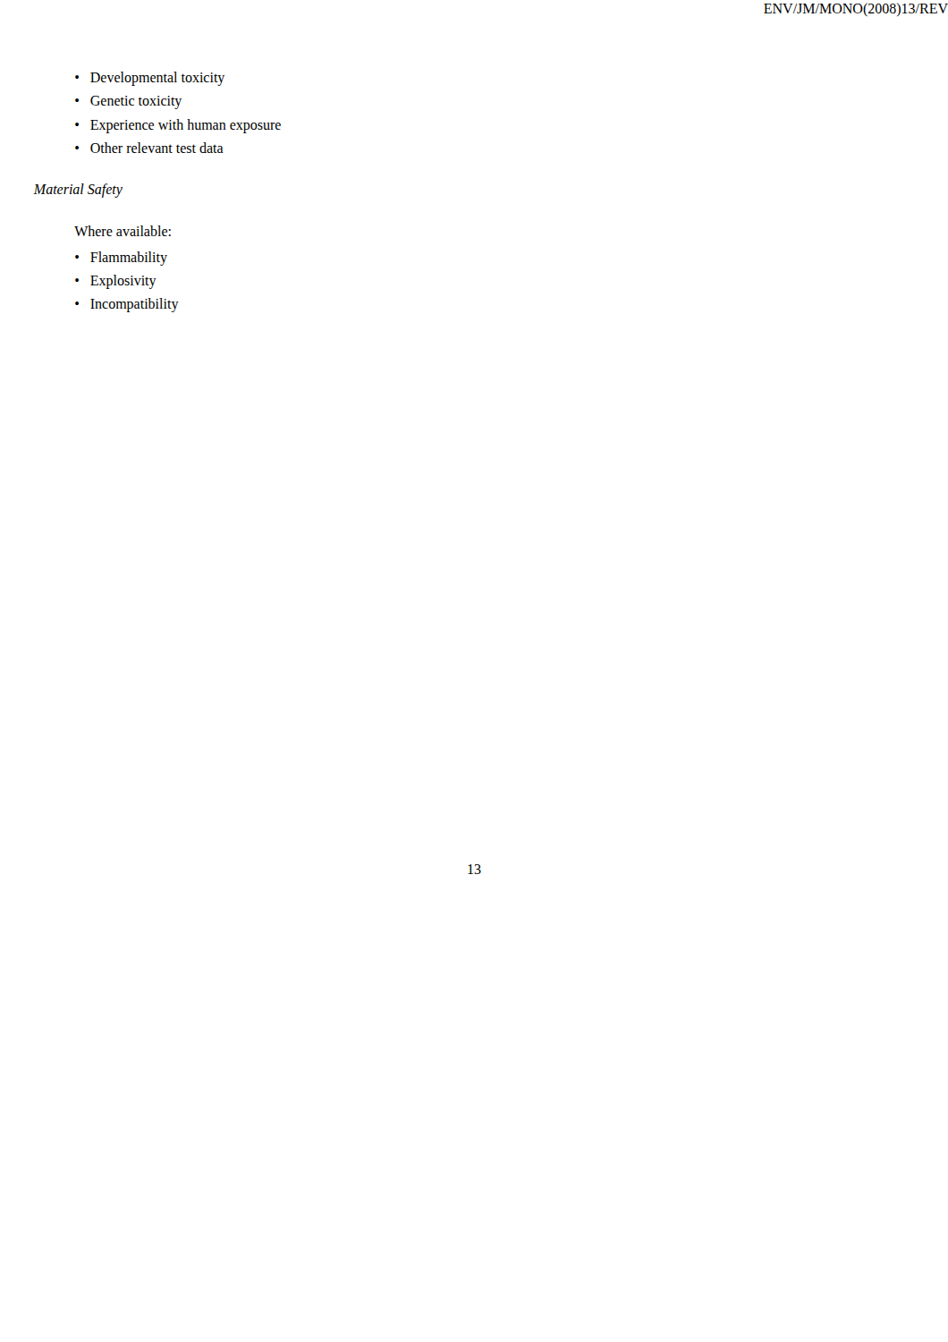ENV/JM/MONO(2008)13/REV
Developmental toxicity
Genetic toxicity
Experience with human exposure
Other relevant test data
Material Safety
Where available:
Flammability
Explosivity
Incompatibility
13